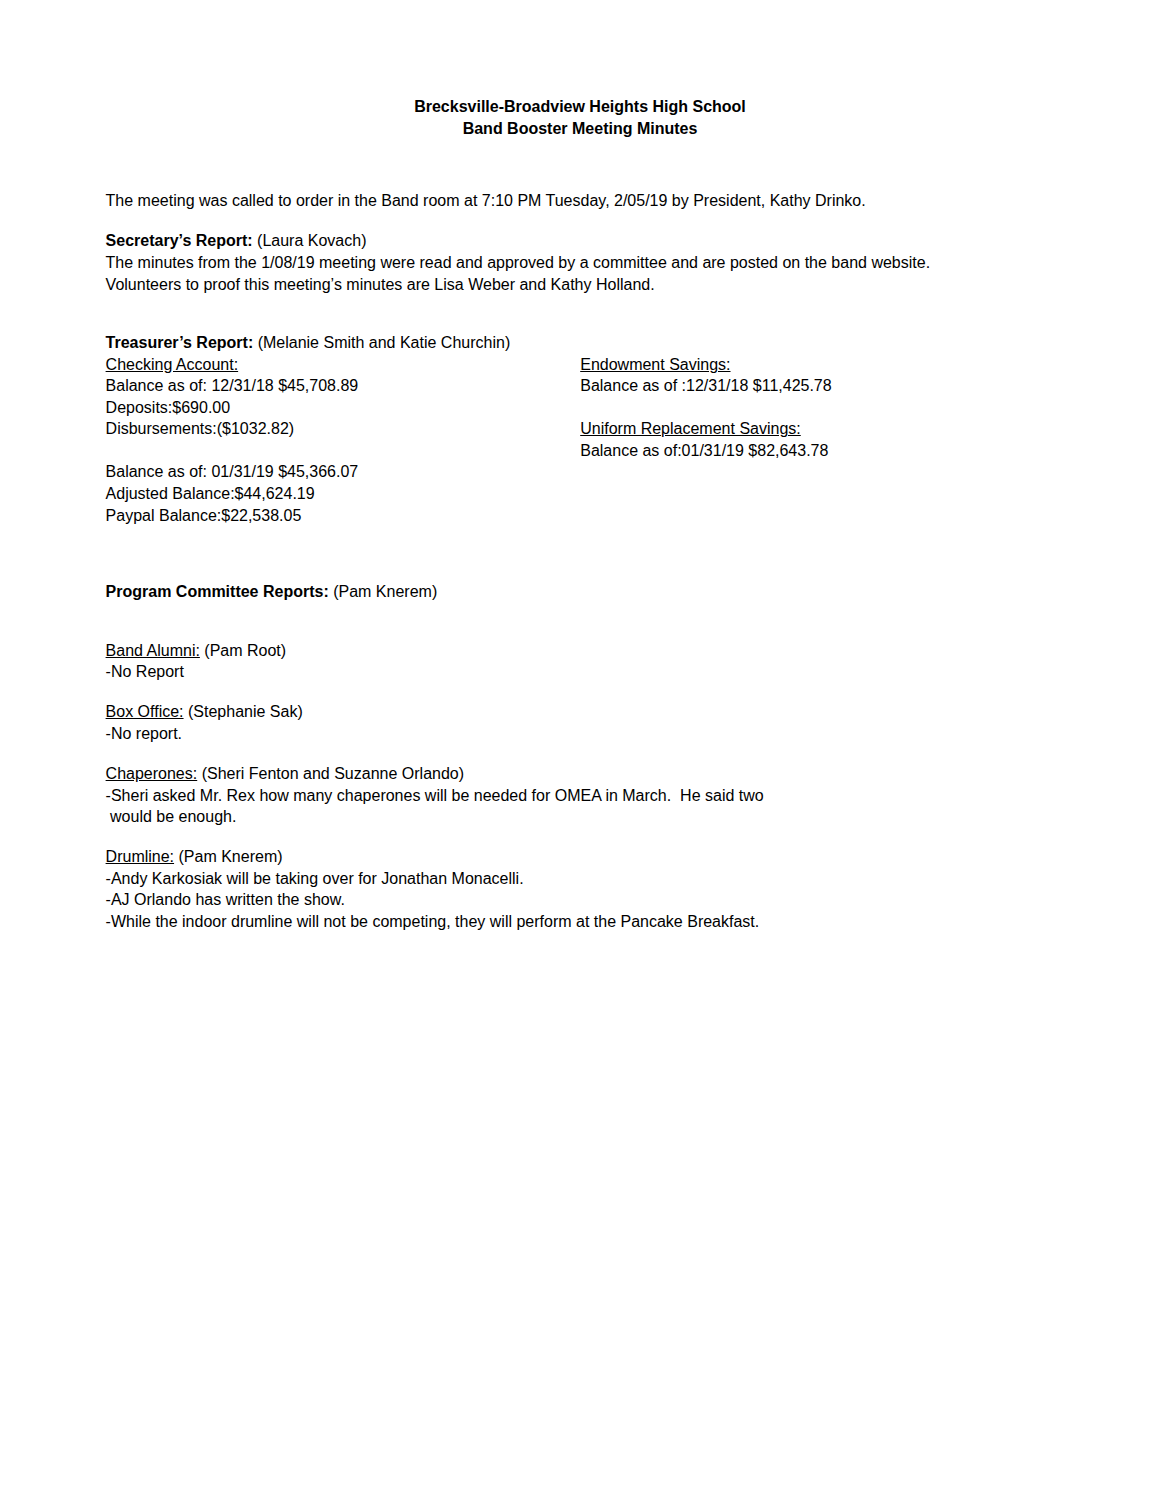Brecksville-Broadview Heights High School
Band Booster Meeting Minutes
The meeting was called to order in the Band room at 7:10 PM Tuesday, 2/05/19 by President, Kathy Drinko.
Secretary’s Report: (Laura Kovach)
The minutes from the 1/08/19 meeting were read and approved by a committee and are posted on the band website.
Volunteers to proof this meeting’s minutes are Lisa Weber and Kathy Holland.
Treasurer’s Report: (Melanie Smith and Katie Churchin)
| Checking Account: | Endowment Savings: |
| Balance as of: 12/31/18 $45,708.89 | Balance as of :12/31/18 $11,425.78 |
| Deposits:$690.00 | |
| Disbursements:($1032.82) | Uniform Replacement Savings: |
| | Balance as of:01/31/19 $82,643.78 |
| Balance as of: 01/31/19 $45,366.07 | |
| Adjusted Balance:$44,624.19 | |
| Paypal Balance:$22,538.05 | |
Program Committee Reports: (Pam Knerem)
Band Alumni: (Pam Root)
-No Report
Box Office: (Stephanie Sak)
-No report.
Chaperones: (Sheri Fenton and Suzanne Orlando)
-Sheri asked Mr. Rex how many chaperones will be needed for OMEA in March. He said two
would be enough.
Drumline: (Pam Knerem)
-Andy Karkosiak will be taking over for Jonathan Monacelli.
-AJ Orlando has written the show.
-While the indoor drumline will not be competing, they will perform at the Pancake Breakfast.